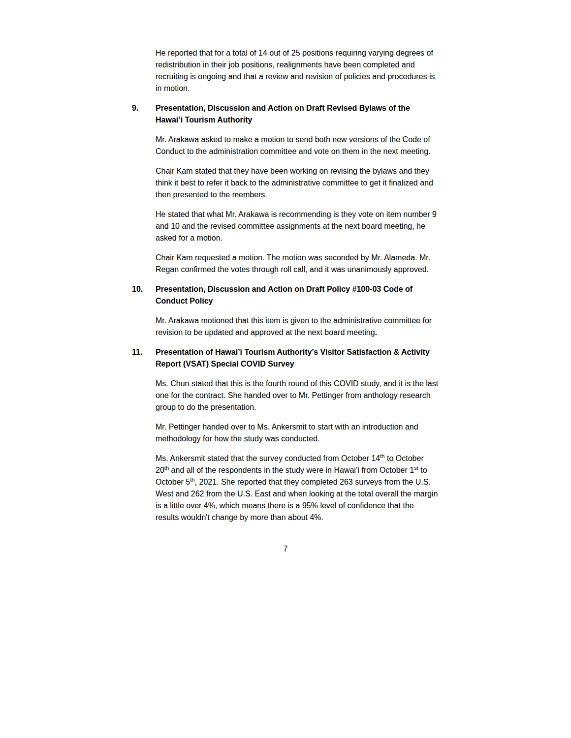He reported that for a total of 14 out of 25 positions requiring varying degrees of redistribution in their job positions, realignments have been completed and recruiting is ongoing and that a review and revision of policies and procedures is in motion.
9. Presentation, Discussion and Action on Draft Revised Bylaws of the Hawai’i Tourism Authority
Mr. Arakawa asked to make a motion to send both new versions of the Code of Conduct to the administration committee and vote on them in the next meeting.
Chair Kam stated that they have been working on revising the bylaws and they think it best to refer it back to the administrative committee to get it finalized and then presented to the members.
He stated that what Mr. Arakawa is recommending is they vote on item number 9 and 10 and the revised committee assignments at the next board meeting, he asked for a motion.
Chair Kam requested a motion. The motion was seconded by Mr. Alameda. Mr. Regan confirmed the votes through roll call, and it was unanimously approved.
10. Presentation, Discussion and Action on Draft Policy #100-03 Code of Conduct Policy
Mr. Arakawa motioned that this item is given to the administrative committee for revision to be updated and approved at the next board meeting.
11. Presentation of Hawai’i Tourism Authority’s Visitor Satisfaction & Activity Report (VSAT) Special COVID Survey
Ms. Chun stated that this is the fourth round of this COVID study, and it is the last one for the contract. She handed over to Mr. Pettinger from anthology research group to do the presentation.
Mr. Pettinger handed over to Ms. Ankersmit to start with an introduction and methodology for how the study was conducted.
Ms. Ankersmit stated that the survey conducted from October 14th to October 20th and all of the respondents in the study were in Hawai’i from October 1st to October 5th, 2021. She reported that they completed 263 surveys from the U.S. West and 262 from the U.S. East and when looking at the total overall the margin is a little over 4%, which means there is a 95% level of confidence that the results wouldn't change by more than about 4%.
7